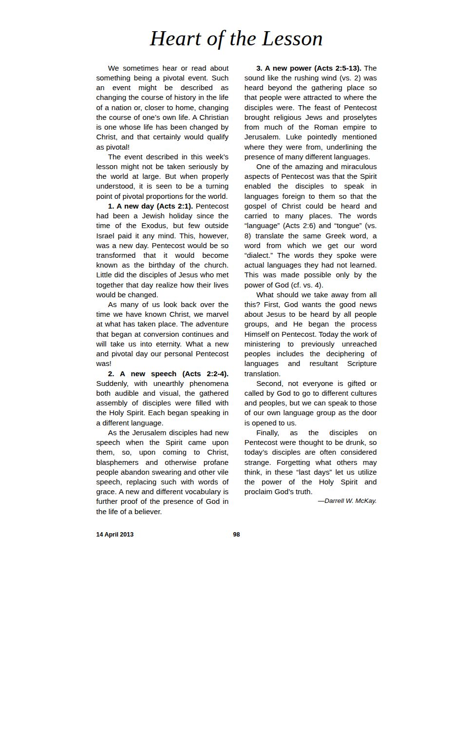Heart of the Lesson
We sometimes hear or read about something being a pivotal event. Such an event might be described as changing the course of history in the life of a nation or, closer to home, changing the course of one’s own life. A Christian is one whose life has been changed by Christ, and that certainly would qualify as pivotal!
The event described in this week’s lesson might not be taken seriously by the world at large. But when properly understood, it is seen to be a turning point of pivotal proportions for the world.
1. A new day (Acts 2:1). Pentecost had been a Jewish holiday since the time of the Exodus, but few outside Israel paid it any mind. This, however, was a new day. Pentecost would be so transformed that it would become known as the birthday of the church. Little did the disciples of Jesus who met together that day realize how their lives would be changed.
As many of us look back over the time we have known Christ, we marvel at what has taken place. The adventure that began at conversion continues and will take us into eternity. What a new and pivotal day our personal Pentecost was!
2. A new speech (Acts 2:2-4). Suddenly, with unearthly phenomena both audible and visual, the gathered assembly of disciples were filled with the Holy Spirit. Each began speaking in a different language.
As the Jerusalem disciples had new speech when the Spirit came upon them, so, upon coming to Christ, blasphemers and otherwise profane people abandon swearing and other vile speech, replacing such with words of grace. A new and different vocabulary is further proof of the presence of God in the life of a believer.
3. A new power (Acts 2:5-13). The sound like the rushing wind (vs. 2) was heard beyond the gathering place so that people were attracted to where the disciples were. The feast of Pentecost brought religious Jews and proselytes from much of the Roman empire to Jerusalem. Luke pointedly mentioned where they were from, underlining the presence of many different languages.
One of the amazing and miraculous aspects of Pentecost was that the Spirit enabled the disciples to speak in languages foreign to them so that the gospel of Christ could be heard and carried to many places. The words “language” (Acts 2:6) and “tongue” (vs. 8) translate the same Greek word, a word from which we get our word “dialect.” The words they spoke were actual languages they had not learned. This was made possible only by the power of God (cf. vs. 4).
What should we take away from all this? First, God wants the good news about Jesus to be heard by all people groups, and He began the process Himself on Pentecost. Today the work of ministering to previously unreached peoples includes the deciphering of languages and resultant Scripture translation.
Second, not everyone is gifted or called by God to go to different cultures and peoples, but we can speak to those of our own language group as the door is opened to us.
Finally, as the disciples on Pentecost were thought to be drunk, so today’s disciples are often considered strange. Forgetting what others may think, in these “last days” let us utilize the power of the Holy Spirit and proclaim God’s truth.
—Darrell W. McKay.
14 April 2013 98